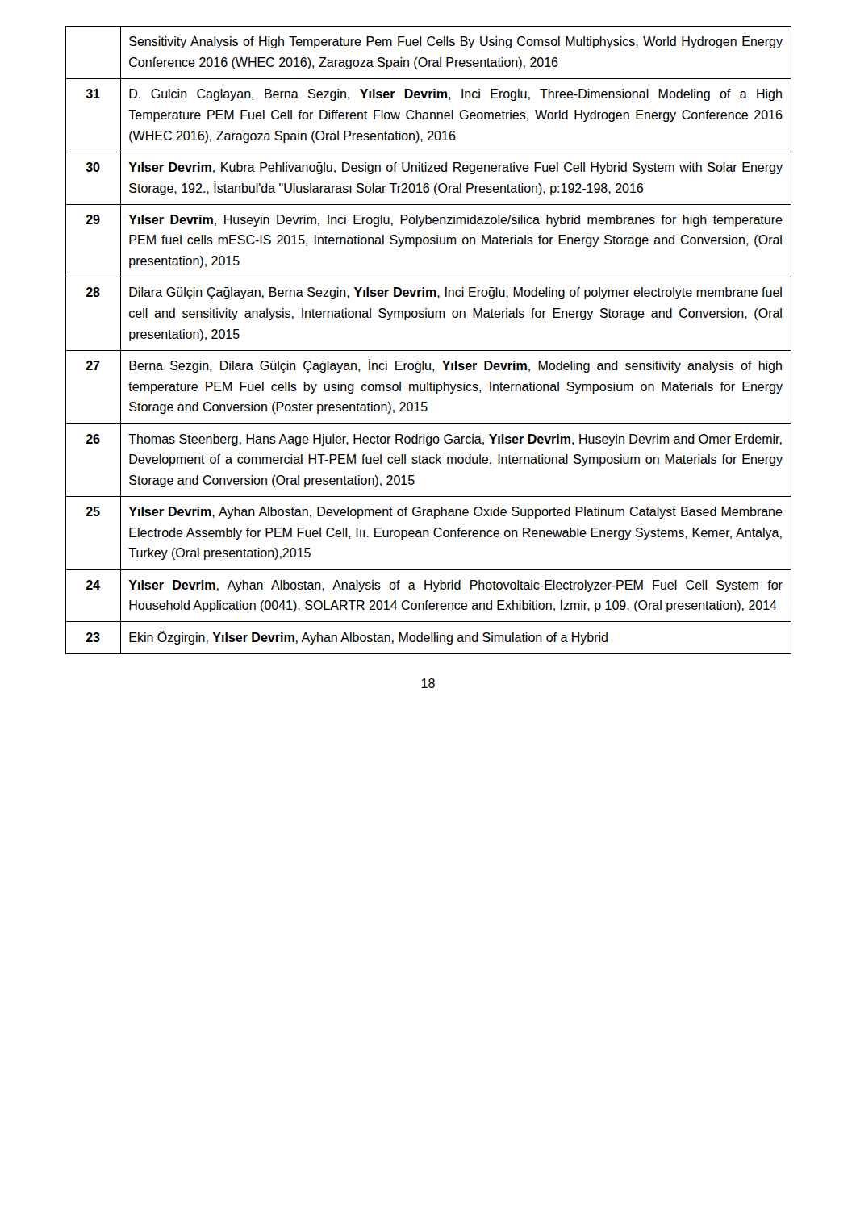| | Sensitivity Analysis of High Temperature Pem Fuel Cells By Using Comsol Multiphysics, World Hydrogen Energy Conference 2016 (WHEC 2016), Zaragoza Spain (Oral Presentation), 2016 |
| 31 | D. Gulcin Caglayan, Berna Sezgin, Yılser Devrim , Inci Eroglu, Three-Dimensional Modeling of a High Temperature PEM Fuel Cell for Different Flow Channel Geometries, World Hydrogen Energy Conference 2016 (WHEC 2016), Zaragoza Spain (Oral Presentation), 2016 |
| 30 | Yılser Devrim , Kubra Pehlivanoğlu, Design of Unitized Regenerative Fuel Cell Hybrid System with Solar Energy Storage, 192., İstanbul'da "Uluslararası Solar Tr2016 (Oral Presentation), p:192-198, 2016 |
| 29 | Yılser Devrim , Huseyin Devrim, Inci Eroglu, Polybenzimidazole/silica hybrid membranes for high temperature PEM fuel cells mESC-IS 2015, International Symposium on Materials for Energy Storage and Conversion, (Oral presentation), 2015 |
| 28 | Dilara Gülçin Çağlayan, Berna Sezgin, Yılser Devrim , İnci Eroğlu, Modeling of polymer electrolyte membrane fuel cell and sensitivity analysis, International Symposium on Materials for Energy Storage and Conversion, (Oral presentation), 2015 |
| 27 | Berna Sezgin, Dilara Gülçin Çağlayan, İnci Eroğlu, Yılser Devrim , Modeling and sensitivity analysis of high temperature PEM Fuel cells by using comsol multiphysics, International Symposium on Materials for Energy Storage and Conversion (Poster presentation), 2015 |
| 26 | Thomas Steenberg, Hans Aage Hjuler, Hector Rodrigo Garcia, Yılser Devrim , Huseyin Devrim and Omer Erdemir, Development of a commercial HT-PEM fuel cell stack module, International Symposium on Materials for Energy Storage and Conversion (Oral presentation), 2015 |
| 25 | Yılser Devrim , Ayhan Albostan, Development of Graphane Oxide Supported Platinum Catalyst Based Membrane Electrode Assembly for PEM Fuel Cell, Iıı. European Conference on Renewable Energy Systems, Kemer, Antalya, Turkey (Oral presentation),2015 |
| 24 | Yılser Devrim , Ayhan Albostan, Analysis of a Hybrid Photovoltaic-Electrolyzer-PEM Fuel Cell System for Household Application (0041), SOLARTR 2014 Conference and Exhibition, İzmir, p 109, (Oral presentation), 2014 |
| 23 | Ekin Özgirgin, Yılser Devrim , Ayhan Albostan, Modelling and Simulation of a Hybrid |
18